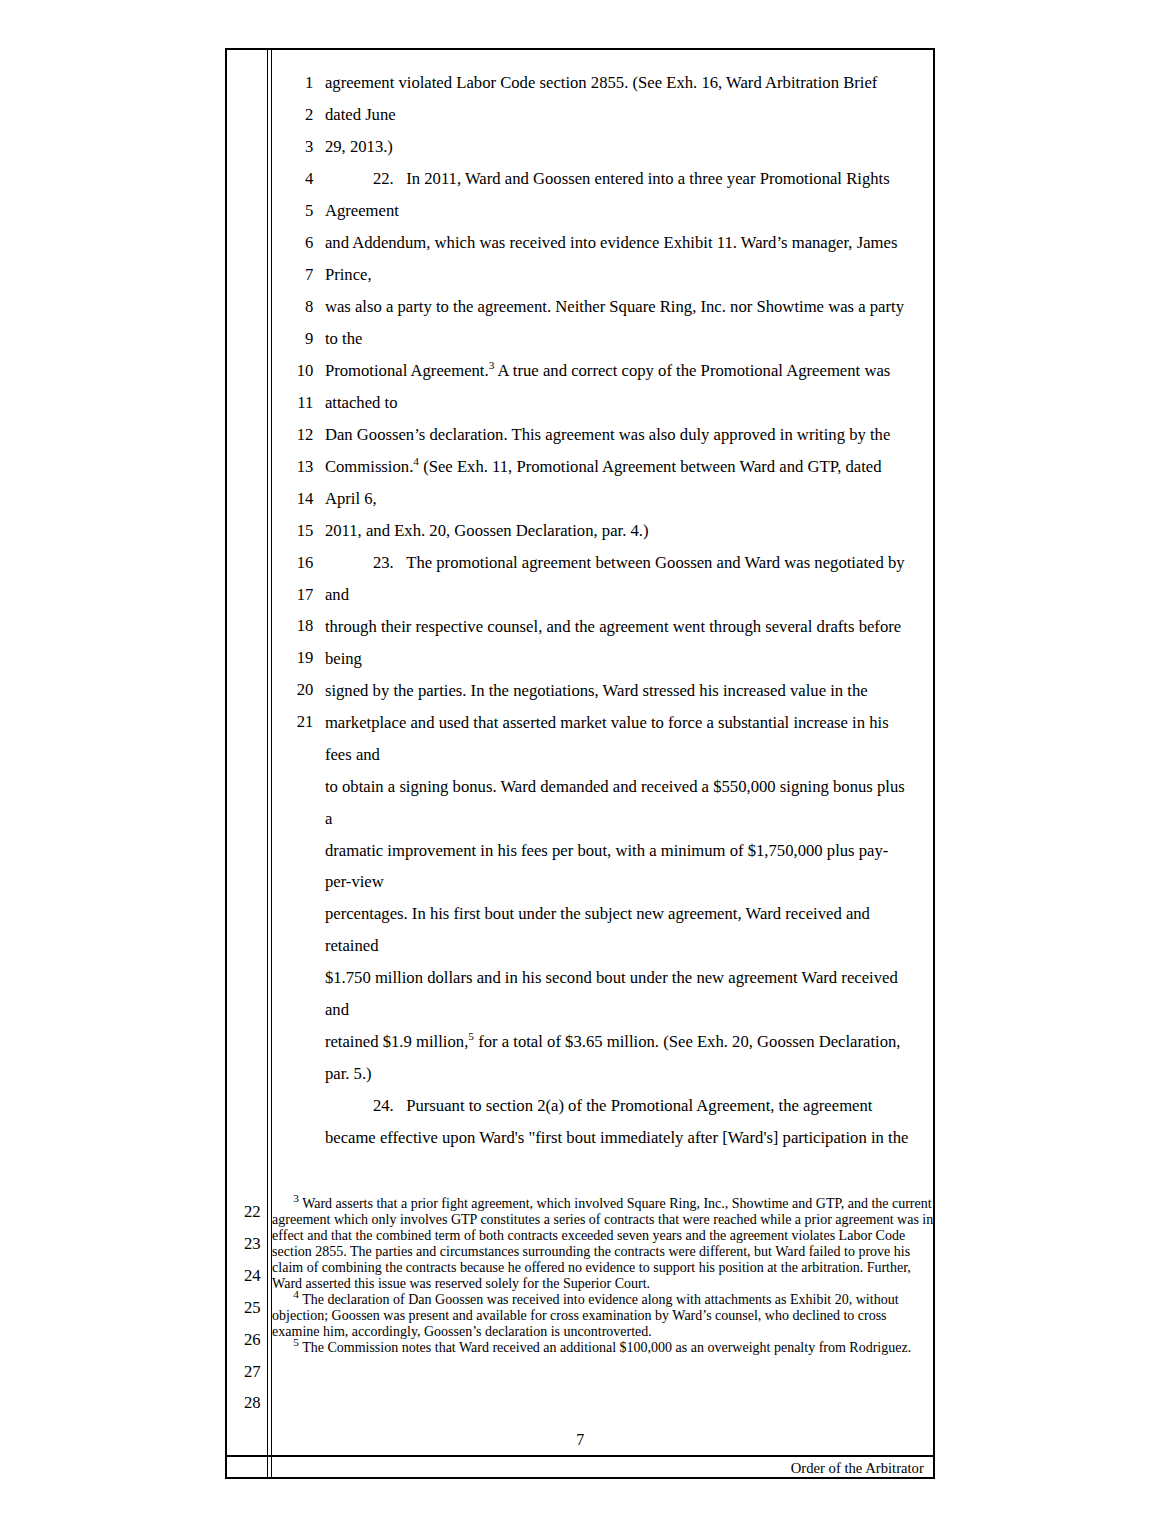1
2
3
4
5
6
7
8
9
10
11
12
13
14
15
16
17
18
19
20
21
agreement violated Labor Code section 2855. (See Exh. 16, Ward Arbitration Brief dated June
29, 2013.)
22. In 2011, Ward and Goossen entered into a three year Promotional Rights Agreement
and Addendum, which was received into evidence Exhibit 11. Ward’s manager, James Prince,
was also a party to the agreement. Neither Square Ring, Inc. nor Showtime was a party to the
Promotional Agreement.3 A true and correct copy of the Promotional Agreement was attached to
Dan Goossen’s declaration. This agreement was also duly approved in writing by the
Commission.4 (See Exh. 11, Promotional Agreement between Ward and GTP, dated April 6,
2011, and Exh. 20, Goossen Declaration, par. 4.)
23. The promotional agreement between Goossen and Ward was negotiated by and
through their respective counsel, and the agreement went through several drafts before being
signed by the parties. In the negotiations, Ward stressed his increased value in the
marketplace and used that asserted market value to force a substantial increase in his fees and
to obtain a signing bonus. Ward demanded and received a $550,000 signing bonus plus a
dramatic improvement in his fees per bout, with a minimum of $1,750,000 plus pay-per-view
percentages. In his first bout under the subject new agreement, Ward received and retained
$1.750 million dollars and in his second bout under the new agreement Ward received and
retained $1.9 million,5 for a total of $3.65 million. (See Exh. 20, Goossen Declaration, par. 5.)
24. Pursuant to section 2(a) of the Promotional Agreement, the agreement
became effective upon Ward's "first bout immediately after [Ward's] participation in the
22
23
24
25
26
27
28
3 Ward asserts that a prior fight agreement, which involved Square Ring, Inc., Showtime and GTP, and the current agreement which only involves GTP constitutes a series of contracts that were reached while a prior agreement was in effect and that the combined term of both contracts exceeded seven years and the agreement violates Labor Code section 2855. The parties and circumstances surrounding the contracts were different, but Ward failed to prove his claim of combining the contracts because he offered no evidence to support his position at the arbitration. Further, Ward asserted this issue was reserved solely for the Superior Court.
4 The declaration of Dan Goossen was received into evidence along with attachments as Exhibit 20, without objection; Goossen was present and available for cross examination by Ward’s counsel, who declined to cross examine him, accordingly, Goossen’s declaration is uncontroverted.
5 The Commission notes that Ward received an additional $100,000 as an overweight penalty from Rodriguez.
7
Order of the Arbitrator